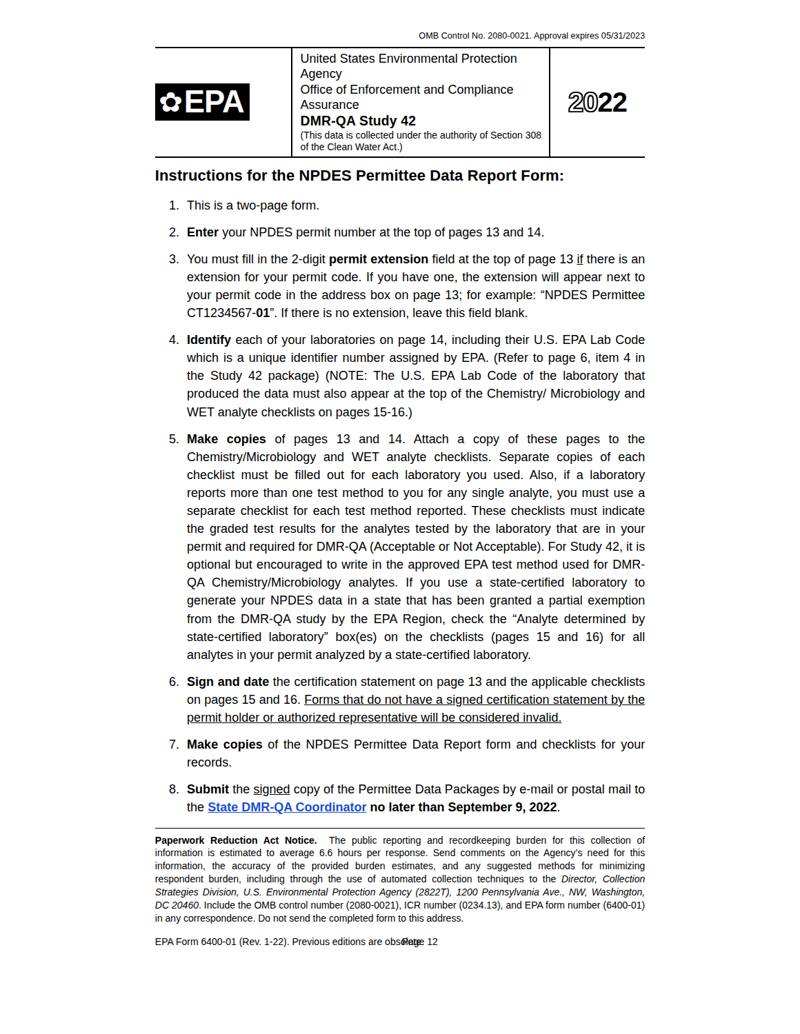OMB Control No. 2080-0021. Approval expires 05/31/2023
✿EPA
United States Environmental Protection Agency
Office of Enforcement and Compliance Assurance
DMR-QA Study 42
(This data is collected under the authority of Section 308 of the Clean Water Act.)
2022
Instructions for the NPDES Permittee Data Report Form:
This is a two-page form.
Enter your NPDES permit number at the top of pages 13 and 14.
You must fill in the 2-digit permit extension field at the top of page 13 if there is an extension for your permit code. If you have one, the extension will appear next to your permit code in the address box on page 13; for example: “NPDES Permittee CT1234567-01”. If there is no extension, leave this field blank.
Identify each of your laboratories on page 14, including their U.S. EPA Lab Code which is a unique identifier number assigned by EPA. (Refer to page 6, item 4 in the Study 42 package) (NOTE: The U.S. EPA Lab Code of the laboratory that produced the data must also appear at the top of the Chemistry/ Microbiology and WET analyte checklists on pages 15-16.)
Make copies of pages 13 and 14. Attach a copy of these pages to the Chemistry/Microbiology and WET analyte checklists. Separate copies of each checklist must be filled out for each laboratory you used. Also, if a laboratory reports more than one test method to you for any single analyte, you must use a separate checklist for each test method reported. These checklists must indicate the graded test results for the analytes tested by the laboratory that are in your permit and required for DMR-QA (Acceptable or Not Acceptable). For Study 42, it is optional but encouraged to write in the approved EPA test method used for DMR- QA Chemistry/Microbiology analytes. If you use a state-certified laboratory to generate your NPDES data in a state that has been granted a partial exemption from the DMR-QA study by the EPA Region, check the “Analyte determined by state-certified laboratory” box(es) on the checklists (pages 15 and 16) for all analytes in your permit analyzed by a state-certified laboratory.
Sign and date the certification statement on page 13 and the applicable checklists on pages 15 and 16. Forms that do not have a signed certification statement by the permit holder or authorized representative will be considered invalid.
Make copies of the NPDES Permittee Data Report form and checklists for your records.
Submit the signed copy of the Permittee Data Packages by e-mail or postal mail to the State DMR-QA Coordinator no later than September 9, 2022.
Paperwork Reduction Act Notice. The public reporting and recordkeeping burden for this collection of information is estimated to average 6.6 hours per response. Send comments on the Agency’s need for this information, the accuracy of the provided burden estimates, and any suggested methods for minimizing respondent burden, including through the use of automated collection techniques to the Director, Collection Strategies Division, U.S. Environmental Protection Agency (2822T), 1200 Pennsylvania Ave., NW, Washington, DC 20460. Include the OMB control number (2080-0021), ICR number (0234.13), and EPA form number (6400-01) in any correspondence. Do not send the completed form to this address.
EPA Form 6400-01 (Rev. 1-22). Previous editions are obsolete.
Page 12